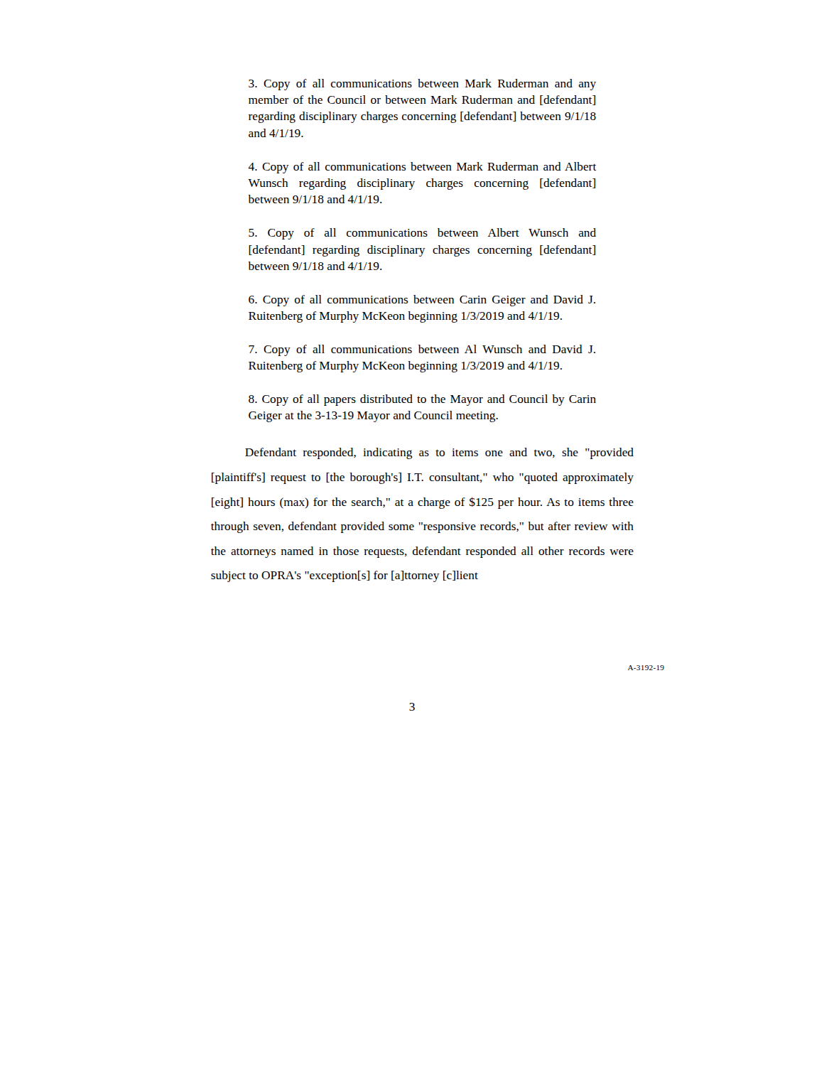3. Copy of all communications between Mark Ruderman and any member of the Council or between Mark Ruderman and [defendant] regarding disciplinary charges concerning [defendant] between 9/1/18 and 4/1/19.
4. Copy of all communications between Mark Ruderman and Albert Wunsch regarding disciplinary charges concerning [defendant] between 9/1/18 and 4/1/19.
5. Copy of all communications between Albert Wunsch and [defendant] regarding disciplinary charges concerning [defendant] between 9/1/18 and 4/1/19.
6. Copy of all communications between Carin Geiger and David J. Ruitenberg of Murphy McKeon beginning 1/3/2019 and 4/1/19.
7. Copy of all communications between Al Wunsch and David J. Ruitenberg of Murphy McKeon beginning 1/3/2019 and 4/1/19.
8. Copy of all papers distributed to the Mayor and Council by Carin Geiger at the 3-13-19 Mayor and Council meeting.
Defendant responded, indicating as to items one and two, she "provided [plaintiff's] request to [the borough's] I.T. consultant," who "quoted approximately [eight] hours (max) for the search," at a charge of $125 per hour. As to items three through seven, defendant provided some "responsive records," but after review with the attorneys named in those requests, defendant responded all other records were subject to OPRA's "exception[s] for [a]ttorney [c]lient
3
A-3192-19